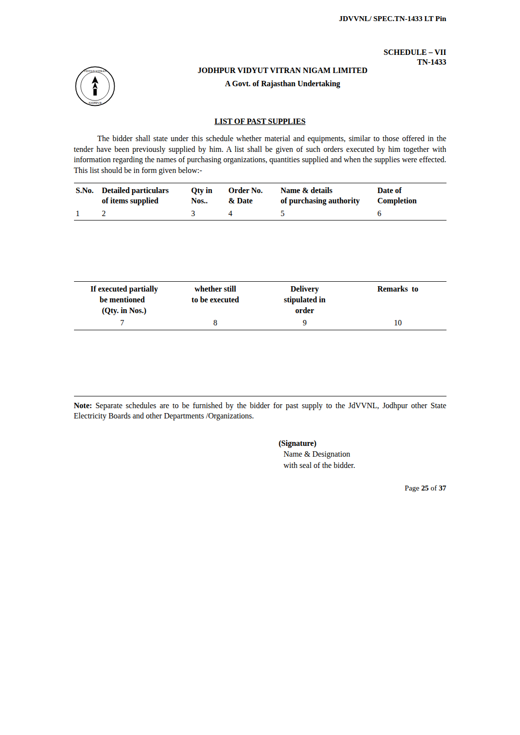JDVVNL/ SPEC.TN-1433 LT Pin
SCHEDULE – VII
TN-1433
VIDYUT VITRAN JODHPUR
JODHPUR VIDYUT VITRAN NIGAM LIMITED
A Govt. of Rajasthan Undertaking
LIST OF PAST SUPPLIES
The bidder shall state under this schedule whether material and equipments, similar to those offered in the tender have been previously supplied by him. A list shall be given of such orders executed by him together with information regarding the names of purchasing organizations, quantities supplied and when the supplies were effected. This list should be in form given below:-
| S.No. | Detailed particulars of items supplied | Qty in Nos.. | Order No. & Date | Name & details of purchasing authority | Date of Completion |
| --- | --- | --- | --- | --- | --- |
| 1 | 2 | 3 | 4 | 5 | 6 |
| If executed partially be mentioned (Qty. in Nos.) | whether still to be executed | Delivery stipulated in order | Remarks to |
| --- | --- | --- | --- |
| 7 | 8 | 9 | 10 |
Note: Separate schedules are to be furnished by the bidder for past supply to the JdVVNL, Jodhpur other State Electricity Boards and other Departments /Organizations.
(Signature)
Name & Designation
with seal of the bidder.
Page 25 of 37